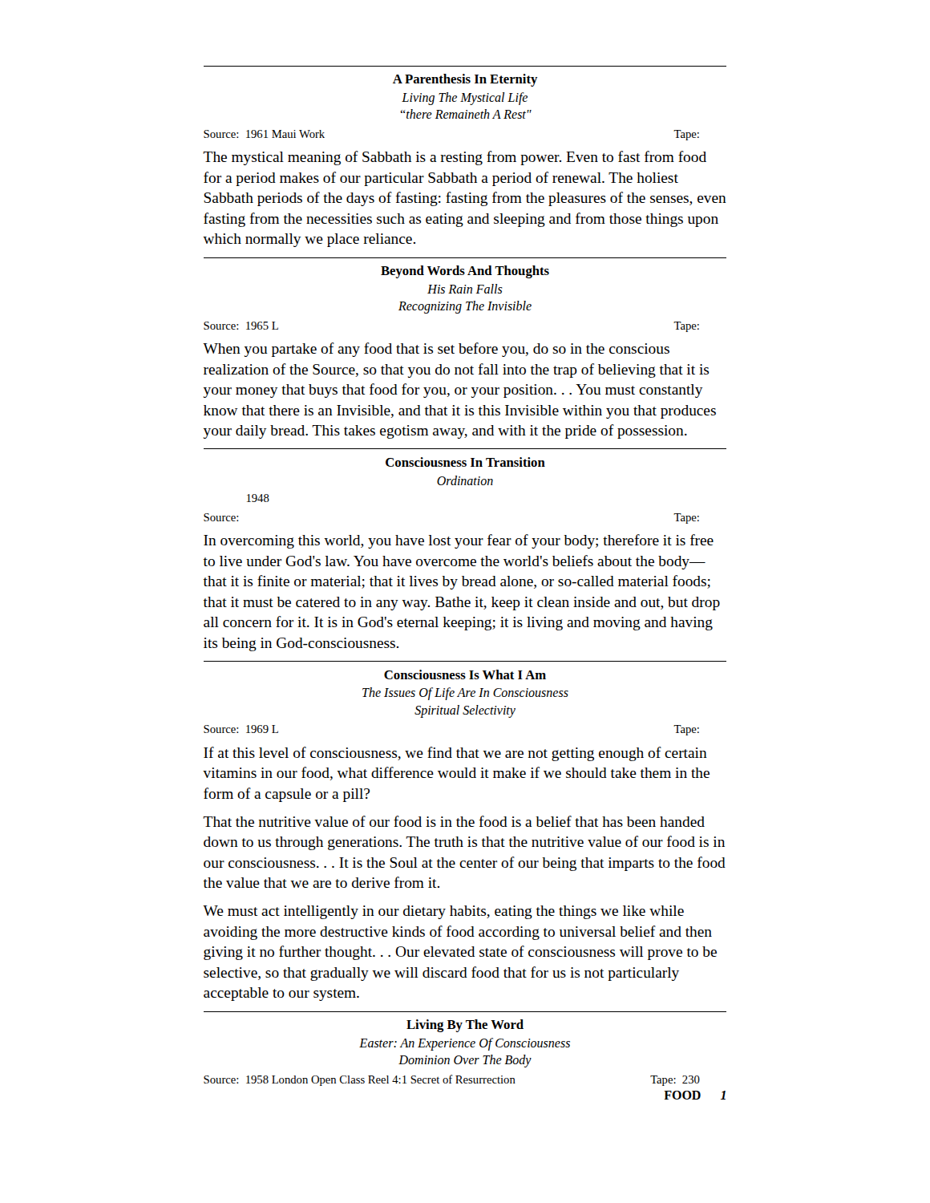A Parenthesis In Eternity
Living The Mystical Life
“there Remaineth A Rest"
Source: 1961 Maui Work Tape:
The mystical meaning of Sabbath is a resting from power. Even to fast from food for a period makes of our particular Sabbath a period of renewal. The holiest Sabbath periods of the days of fasting: fasting from the pleasures of the senses, even fasting from the necessities such as eating and sleeping and from those things upon which normally we place reliance.
Beyond Words And Thoughts
His Rain Falls
Recognizing The Invisible
Source: 1965 L Tape:
When you partake of any food that is set before you, do so in the conscious realization of the Source, so that you do not fall into the trap of believing that it is your money that buys that food for you, or your position. . . You must constantly know that there is an Invisible, and that it is this Invisible within you that produces your daily bread. This takes egotism away, and with it the pride of possession.
Consciousness In Transition
Ordination
1948
Source: Tape:
In overcoming this world, you have lost your fear of your body; therefore it is free to live under God's law. You have overcome the world's beliefs about the body—that it is finite or material; that it lives by bread alone, or so-called material foods; that it must be catered to in any way. Bathe it, keep it clean inside and out, but drop all concern for it. It is in God's eternal keeping; it is living and moving and having its being in God-consciousness.
Consciousness Is What I Am
The Issues Of Life Are In Consciousness
Spiritual Selectivity
Source: 1969 L Tape:
If at this level of consciousness, we find that we are not getting enough of certain vitamins in our food, what difference would it make if we should take them in the form of a capsule or a pill?
That the nutritive value of our food is in the food is a belief that has been handed down to us through generations. The truth is that the nutritive value of our food is in our consciousness. . . It is the Soul at the center of our being that imparts to the food the value that we are to derive from it.
We must act intelligently in our dietary habits, eating the things we like while avoiding the more destructive kinds of food according to universal belief and then giving it no further thought. . . Our elevated state of consciousness will prove to be selective, so that gradually we will discard food that for us is not particularly acceptable to our system.
Living By The Word
Easter: An Experience Of Consciousness
Dominion Over The Body
Source: 1958 London Open Class Reel 4:1 Secret of Resurrection Tape: 230
FOOD1